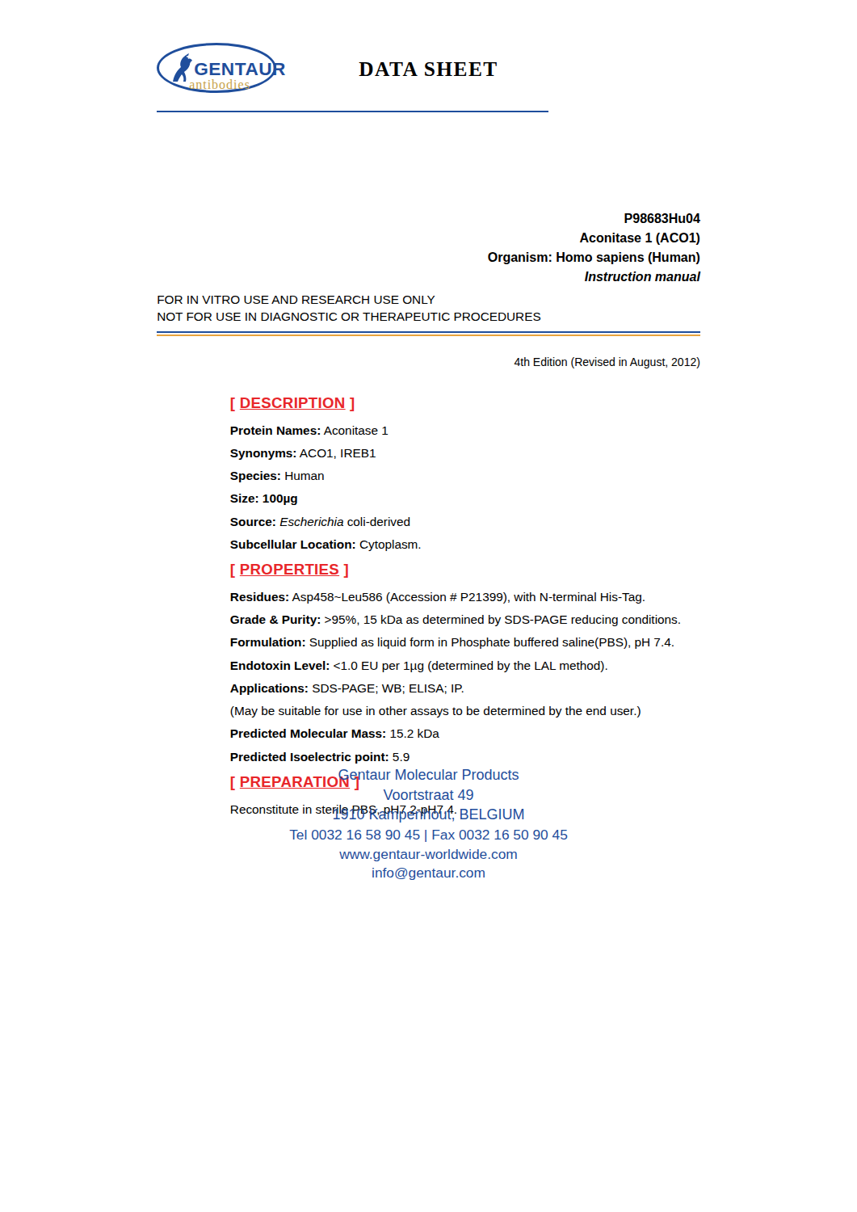GENTAUR
antibodies
DATA SHEET
P98683Hu04
Aconitase 1 (ACO1)
Organism: Homo sapiens (Human)
Instruction manual
FOR IN VITRO USE AND RESEARCH USE ONLY
NOT FOR USE IN DIAGNOSTIC OR THERAPEUTIC PROCEDURES
4th Edition (Revised in August, 2012)
[ DESCRIPTION ]
Protein Names: Aconitase 1
Synonyms: ACO1, IREB1
Species: Human
Size: 100µg
Source: Escherichia coli-derived
Subcellular Location: Cytoplasm.
[ PROPERTIES ]
Residues: Asp458~Leu586 (Accession # P21399), with N-terminal His-Tag.
Grade & Purity: >95%, 15 kDa as determined by SDS-PAGE reducing conditions.
Formulation: Supplied as liquid form in Phosphate buffered saline(PBS), pH 7.4.
Endotoxin Level: <1.0 EU per 1µg (determined by the LAL method).
Applications: SDS-PAGE; WB; ELISA; IP.
(May be suitable for use in other assays to be determined by the end user.)
Predicted Molecular Mass: 15.2 kDa
Predicted Isoelectric point: 5.9
[ PREPARATION ]
Reconstitute in sterile PBS, pH7.2-pH7.4.
Gentaur Molecular Products
Voortstraat 49
1910 Kampenhout, BELGIUM
Tel 0032 16 58 90 45 | Fax 0032 16 50 90 45
www.gentaur-worldwide.com
info@gentaur.com